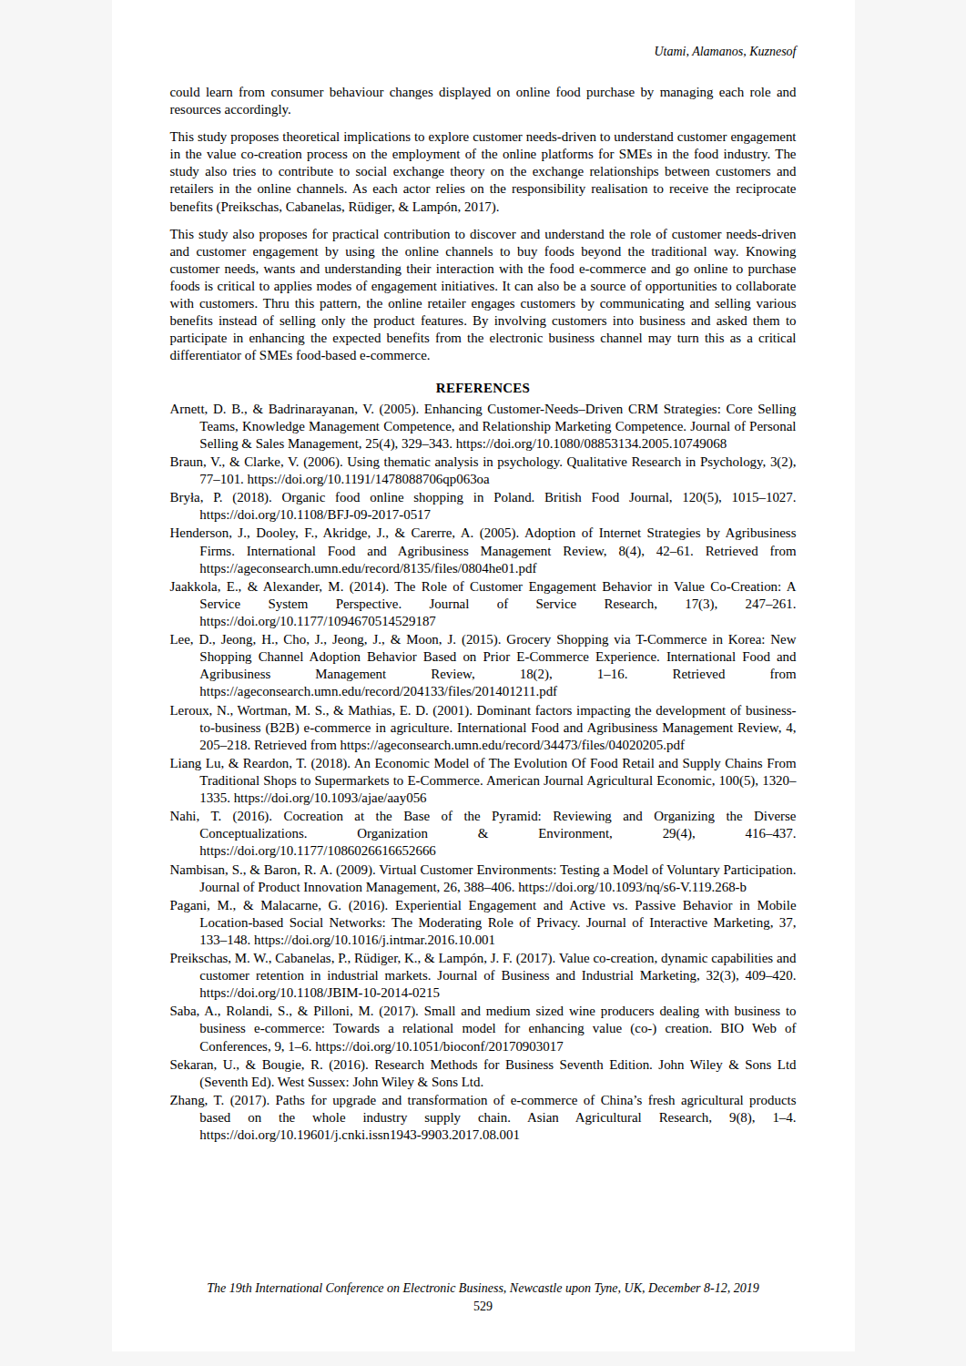Utami, Alamanos, Kuznesof
could learn from consumer behaviour changes displayed on online food purchase by managing each role and resources accordingly.
This study proposes theoretical implications to explore customer needs-driven to understand customer engagement in the value co-creation process on the employment of the online platforms for SMEs in the food industry. The study also tries to contribute to social exchange theory on the exchange relationships between customers and retailers in the online channels. As each actor relies on the responsibility realisation to receive the reciprocate benefits (Preikschas, Cabanelas, Rüdiger, & Lampón, 2017).
This study also proposes for practical contribution to discover and understand the role of customer needs-driven and customer engagement by using the online channels to buy foods beyond the traditional way. Knowing customer needs, wants and understanding their interaction with the food e-commerce and go online to purchase foods is critical to applies modes of engagement initiatives. It can also be a source of opportunities to collaborate with customers. Thru this pattern, the online retailer engages customers by communicating and selling various benefits instead of selling only the product features. By involving customers into business and asked them to participate in enhancing the expected benefits from the electronic business channel may turn this as a critical differentiator of SMEs food-based e-commerce.
References
Arnett, D. B., & Badrinarayanan, V. (2005). Enhancing Customer-Needs–Driven CRM Strategies: Core Selling Teams, Knowledge Management Competence, and Relationship Marketing Competence. Journal of Personal Selling & Sales Management, 25(4), 329–343. https://doi.org/10.1080/08853134.2005.10749068
Braun, V., & Clarke, V. (2006). Using thematic analysis in psychology. Qualitative Research in Psychology, 3(2), 77–101. https://doi.org/10.1191/1478088706qp063oa
Bryła, P. (2018). Organic food online shopping in Poland. British Food Journal, 120(5), 1015–1027. https://doi.org/10.1108/BFJ-09-2017-0517
Henderson, J., Dooley, F., Akridge, J., & Carerre, A. (2005). Adoption of Internet Strategies by Agribusiness Firms. International Food and Agribusiness Management Review, 8(4), 42–61. Retrieved from https://ageconsearch.umn.edu/record/8135/files/0804he01.pdf
Jaakkola, E., & Alexander, M. (2014). The Role of Customer Engagement Behavior in Value Co-Creation: A Service System Perspective. Journal of Service Research, 17(3), 247–261. https://doi.org/10.1177/1094670514529187
Lee, D., Jeong, H., Cho, J., Jeong, J., & Moon, J. (2015). Grocery Shopping via T-Commerce in Korea: New Shopping Channel Adoption Behavior Based on Prior E-Commerce Experience. International Food and Agribusiness Management Review, 18(2), 1–16. Retrieved from https://ageconsearch.umn.edu/record/204133/files/201401211.pdf
Leroux, N., Wortman, M. S., & Mathias, E. D. (2001). Dominant factors impacting the development of business-to-business (B2B) e-commerce in agriculture. International Food and Agribusiness Management Review, 4, 205–218. Retrieved from https://ageconsearch.umn.edu/record/34473/files/04020205.pdf
Liang Lu, & Reardon, T. (2018). An Economic Model of The Evolution Of Food Retail and Supply Chains From Traditional Shops to Supermarkets to E-Commerce. American Journal Agricultural Economic, 100(5), 1320–1335. https://doi.org/10.1093/ajae/aay056
Nahi, T. (2016). Cocreation at the Base of the Pyramid: Reviewing and Organizing the Diverse Conceptualizations. Organization & Environment, 29(4), 416–437. https://doi.org/10.1177/1086026616652666
Nambisan, S., & Baron, R. A. (2009). Virtual Customer Environments: Testing a Model of Voluntary Participation. Journal of Product Innovation Management, 26, 388–406. https://doi.org/10.1093/nq/s6-V.119.268-b
Pagani, M., & Malacarne, G. (2016). Experiential Engagement and Active vs. Passive Behavior in Mobile Location-based Social Networks: The Moderating Role of Privacy. Journal of Interactive Marketing, 37, 133–148. https://doi.org/10.1016/j.intmar.2016.10.001
Preikschas, M. W., Cabanelas, P., Rüdiger, K., & Lampón, J. F. (2017). Value co-creation, dynamic capabilities and customer retention in industrial markets. Journal of Business and Industrial Marketing, 32(3), 409–420. https://doi.org/10.1108/JBIM-10-2014-0215
Saba, A., Rolandi, S., & Pilloni, M. (2017). Small and medium sized wine producers dealing with business to business e-commerce: Towards a relational model for enhancing value (co-) creation. BIO Web of Conferences, 9, 1–6. https://doi.org/10.1051/bioconf/20170903017
Sekaran, U., & Bougie, R. (2016). Research Methods for Business Seventh Edition. John Wiley & Sons Ltd (Seventh Ed). West Sussex: John Wiley & Sons Ltd.
Zhang, T. (2017). Paths for upgrade and transformation of e-commerce of China’s fresh agricultural products based on the whole industry supply chain. Asian Agricultural Research, 9(8), 1–4. https://doi.org/10.19601/j.cnki.issn1943-9903.2017.08.001
The 19th International Conference on Electronic Business, Newcastle upon Tyne, UK, December 8-12, 2019
529